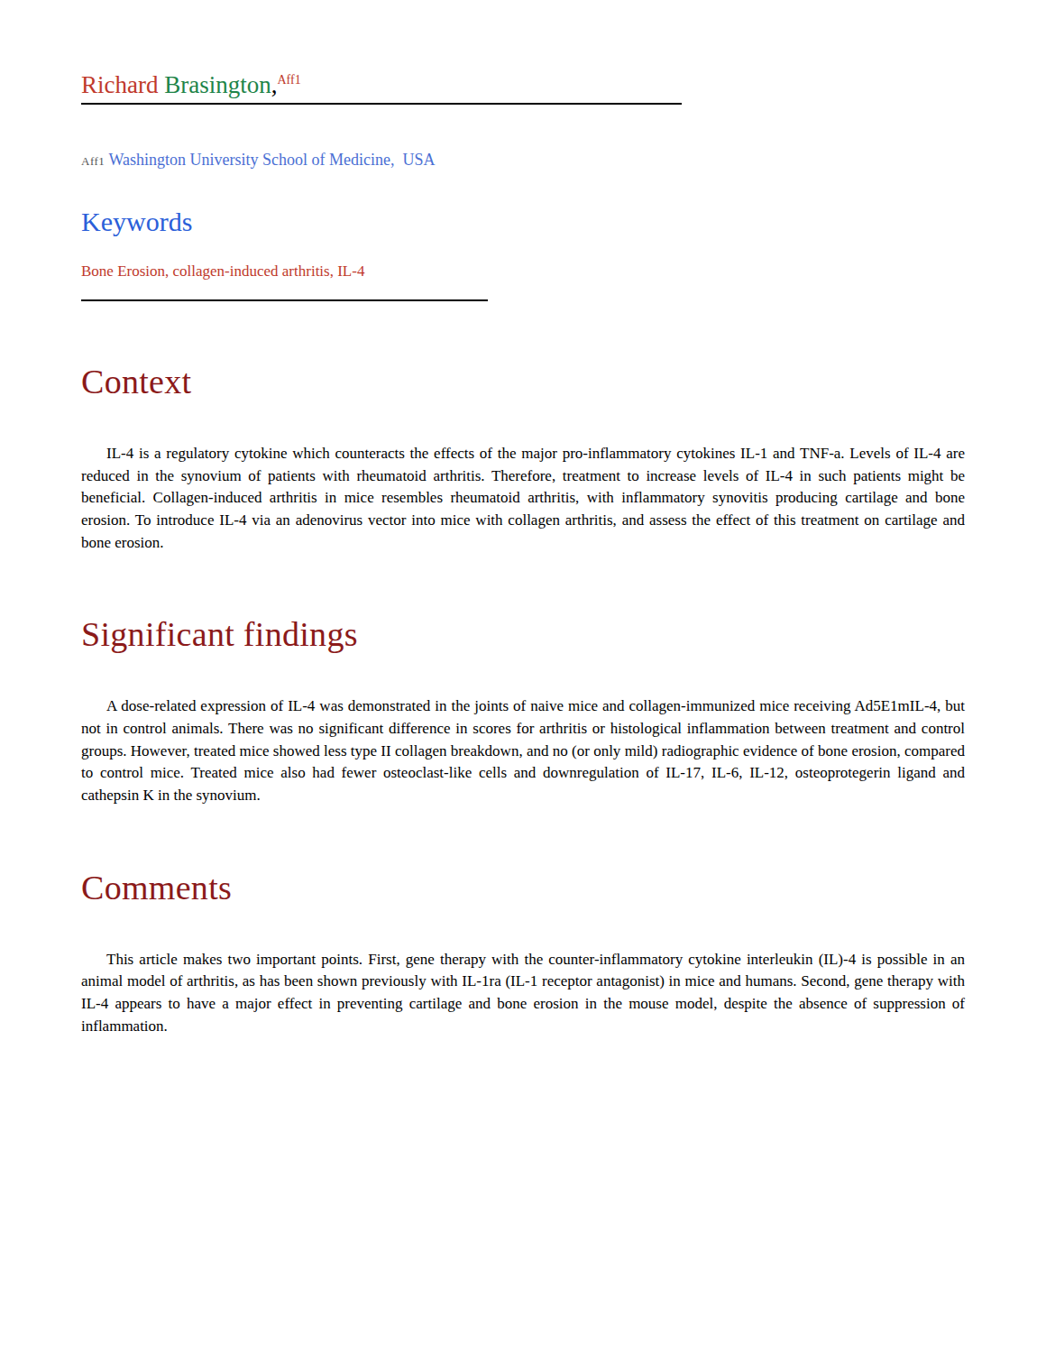Richard Brasington,Aff1
Aff1 Washington University School of Medicine, USA
Keywords
Bone Erosion, collagen-induced arthritis, IL-4
Context
IL-4 is a regulatory cytokine which counteracts the effects of the major pro-inflammatory cytokines IL-1 and TNF-a. Levels of IL-4 are reduced in the synovium of patients with rheumatoid arthritis. Therefore, treatment to increase levels of IL-4 in such patients might be beneficial. Collagen-induced arthritis in mice resembles rheumatoid arthritis, with inflammatory synovitis producing cartilage and bone erosion. To introduce IL-4 via an adenovirus vector into mice with collagen arthritis, and assess the effect of this treatment on cartilage and bone erosion.
Significant findings
A dose-related expression of IL-4 was demonstrated in the joints of naive mice and collagen-immunized mice receiving Ad5E1mIL-4, but not in control animals. There was no significant difference in scores for arthritis or histological inflammation between treatment and control groups. However, treated mice showed less type II collagen breakdown, and no (or only mild) radiographic evidence of bone erosion, compared to control mice. Treated mice also had fewer osteoclast-like cells and downregulation of IL-17, IL-6, IL-12, osteoprotegerin ligand and cathepsin K in the synovium.
Comments
This article makes two important points. First, gene therapy with the counter-inflammatory cytokine interleukin (IL)-4 is possible in an animal model of arthritis, as has been shown previously with IL-1ra (IL-1 receptor antagonist) in mice and humans. Second, gene therapy with IL-4 appears to have a major effect in preventing cartilage and bone erosion in the mouse model, despite the absence of suppression of inflammation.